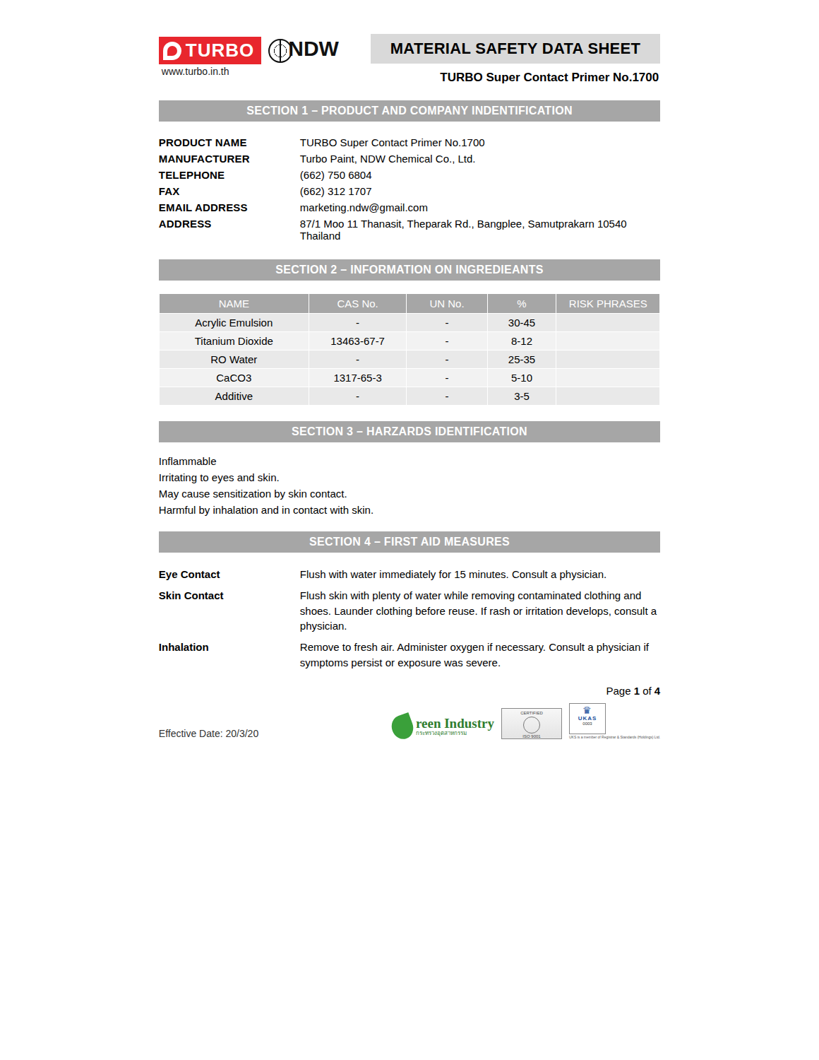TURBO NDW
www.turbo.in.th
MATERIAL SAFETY DATA SHEET
TURBO Super Contact Primer No.1700
SECTION 1 – PRODUCT AND COMPANY INDENTIFICATION
| PRODUCT NAME | TURBO Super Contact Primer No.1700 |
| MANUFACTURER | Turbo Paint, NDW Chemical Co., Ltd. |
| TELEPHONE | (662) 750 6804 |
| FAX | (662) 312 1707 |
| EMAIL ADDRESS | marketing.ndw@gmail.com |
| ADDRESS | 87/1 Moo 11 Thanasit, Theparak Rd., Bangplee, Samutprakarn 10540 Thailand |
SECTION 2 – INFORMATION ON INGREDIEANTS
| NAME | CAS No. | UN No. | % | RISK PHRASES |
| --- | --- | --- | --- | --- |
| Acrylic Emulsion | - | - | 30-45 | |
| Titanium Dioxide | 13463-67-7 | - | 8-12 | |
| RO Water | - | - | 25-35 | |
| CaCO3 | 1317-65-3 | - | 5-10 | |
| Additive | - | - | 3-5 | |
SECTION 3 – HARZARDS IDENTIFICATION
Inflammable
Irritating to eyes and skin.
May cause sensitization by skin contact.
Harmful by inhalation and in contact with skin.
SECTION 4 – FIRST AID MEASURES
| Eye Contact | Flush with water immediately for 15 minutes. Consult a physician. |
| Skin Contact | Flush skin with plenty of water while removing contaminated clothing and shoes. Launder clothing before reuse. If rash or irritation develops, consult a physician. |
| Inhalation | Remove to fresh air. Administer oxygen if necessary. Consult a physician if symptoms persist or exposure was severe. |
Page 1 of 4
Effective Date: 20/3/20
reen Industry
กระทรวงอุตสาหกรรม
CERTIFIED
ISO 9001
♛
UKAS
0003
UKS is a member of Registrar & Standards (Holdings) Ltd.